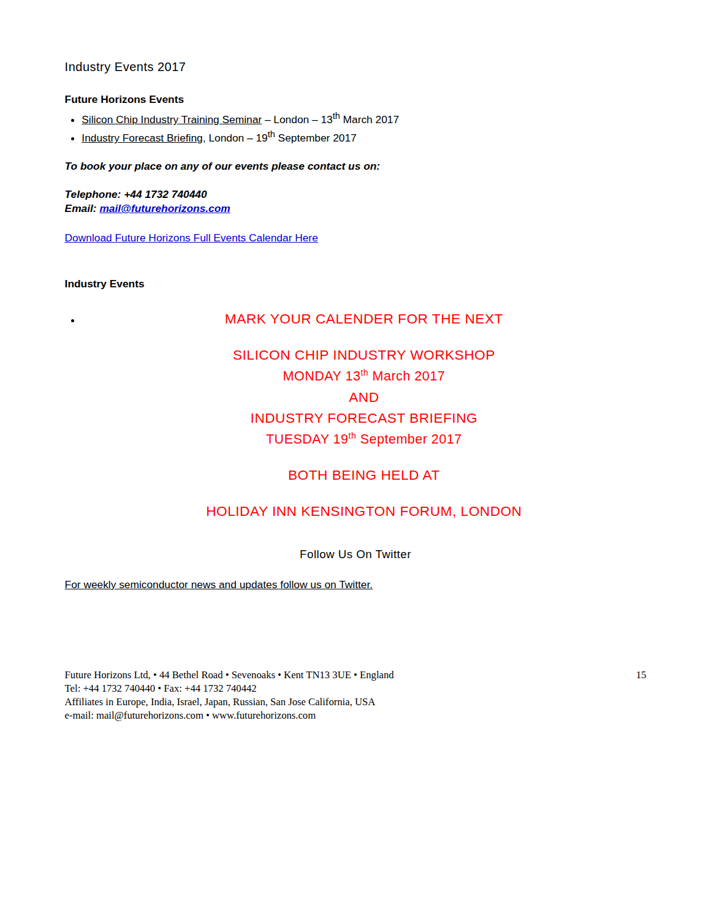Industry Events 2017
Future Horizons Events
Silicon Chip Industry Training Seminar – London – 13th March 2017
Industry Forecast Briefing, London – 19th September 2017
To book your place on any of our events please contact us on:
Telephone: +44 1732 740440
Email: mail@futurehorizons.com
Download Future Horizons Full Events Calendar Here
Industry Events
MARK YOUR CALENDER FOR THE NEXT SILICON CHIP INDUSTRY WORKSHOP
MONDAY 13th March 2017
AND
INDUSTRY FORECAST BRIEFING
TUESDAY 19th September 2017 BOTH BEING HELD AT HOLIDAY INN KENSINGTON FORUM, LONDON
Follow Us On Twitter
For weekly semiconductor news and updates follow us on Twitter.
15 Future Horizons Ltd, • 44 Bethel Road • Sevenoaks • Kent TN13 3UE • England
Tel: +44 1732 740440 • Fax: +44 1732 740442
Affiliates in Europe, India, Israel, Japan, Russian, San Jose California, USA
e-mail: mail@futurehorizons.com • www.futurehorizons.com